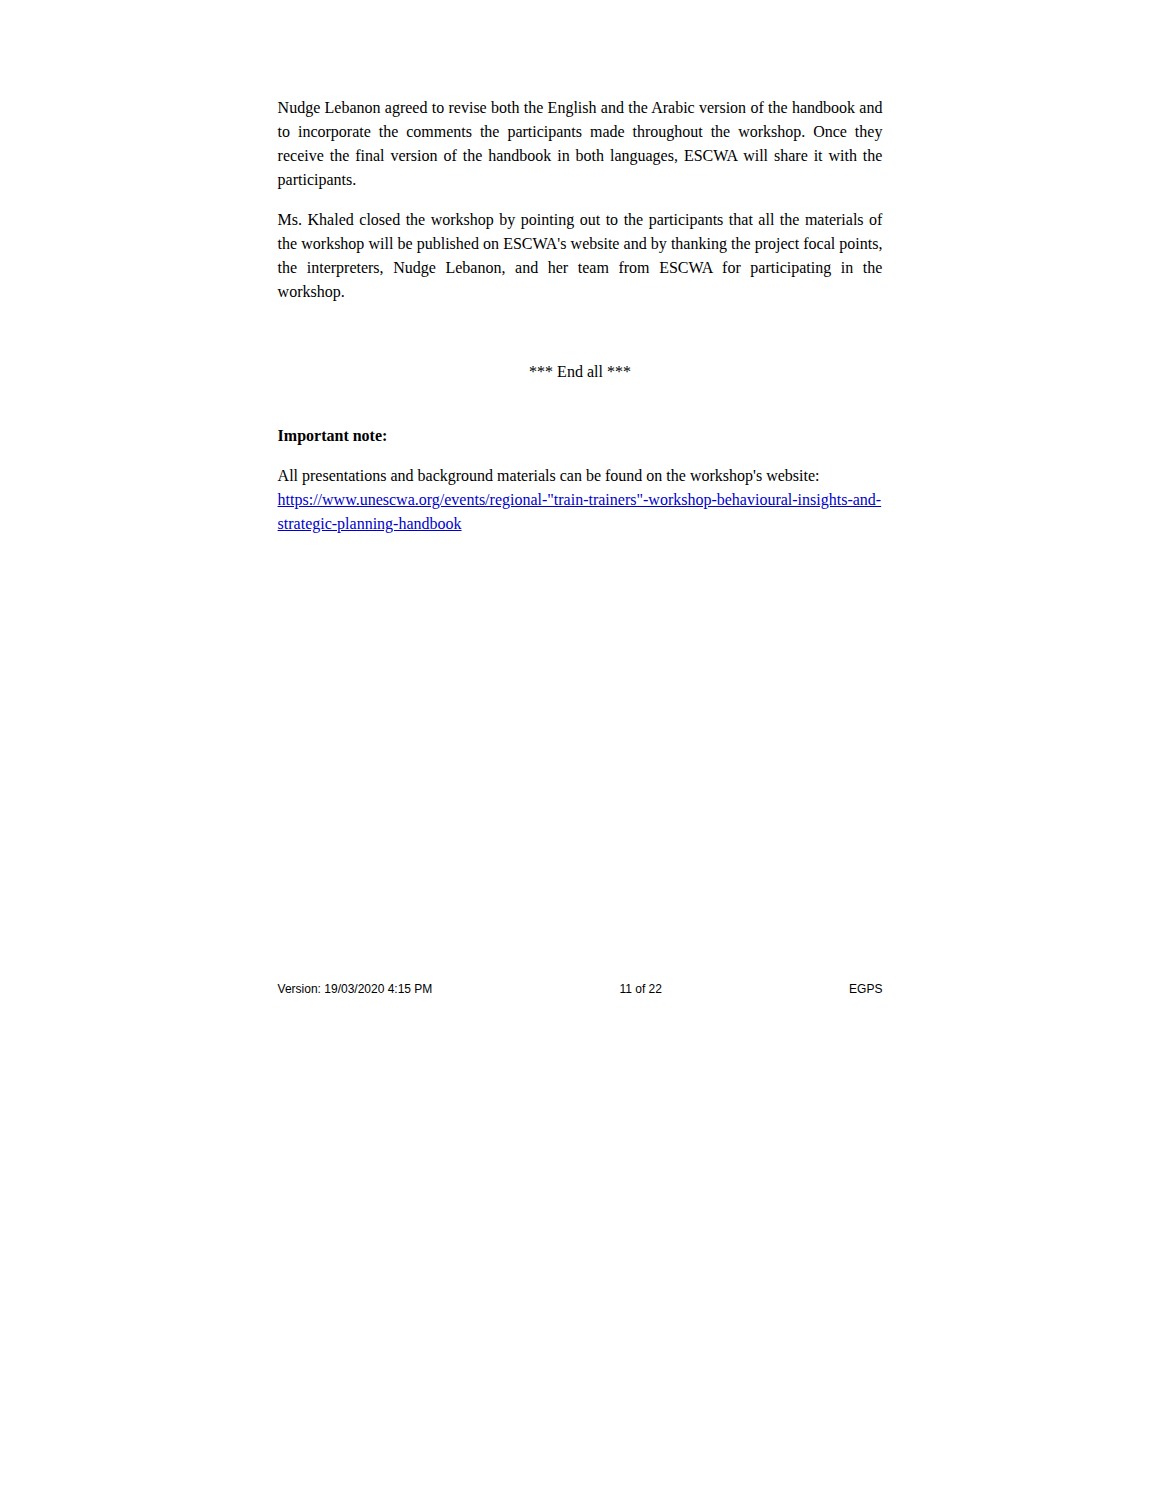Nudge Lebanon agreed to revise both the English and the Arabic version of the handbook and to incorporate the comments the participants made throughout the workshop. Once they receive the final version of the handbook in both languages, ESCWA will share it with the participants.
Ms. Khaled closed the workshop by pointing out to the participants that all the materials of the workshop will be published on ESCWA's website and by thanking the project focal points, the interpreters, Nudge Lebanon, and her team from ESCWA for participating in the workshop.
*** End all ***
Important note:
All presentations and background materials can be found on the workshop's website:
https://www.unescwa.org/events/regional-"train-trainers"-workshop-behavioural-insights-and-strategic-planning-handbook
Version: 19/03/2020 4:15 PM 11 of 22 EGPS